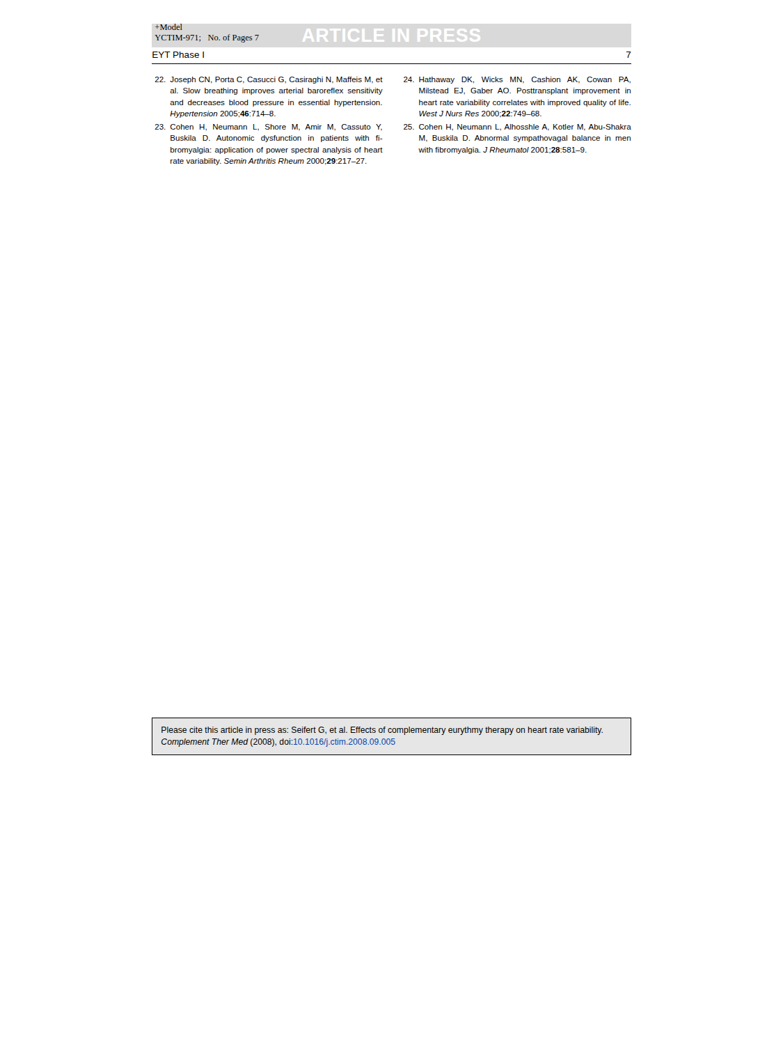+ModelYCTIM-971; No. of Pages 7
ARTICLE IN PRESS
EYT Phase I 7
22. Joseph CN, Porta C, Casucci G, Casiraghi N, Maffeis M, et al. Slow breathing improves arterial baroreflex sensitivity and decreases blood pressure in essential hypertension. Hypertension 2005;46:714–8.
23. Cohen H, Neumann L, Shore M, Amir M, Cassuto Y, Buskila D. Autonomic dysfunction in patients with fibromyalgia: application of power spectral analysis of heart rate variability. Semin Arthritis Rheum 2000;29:217–27.
24. Hathaway DK, Wicks MN, Cashion AK, Cowan PA, Milstead EJ, Gaber AO. Posttransplant improvement in heart rate variability correlates with improved quality of life. West J Nurs Res 2000;22:749–68.
25. Cohen H, Neumann L, Alhosshle A, Kotler M, Abu-Shakra M, Buskila D. Abnormal sympathovagal balance in men with fibromyalgia. J Rheumatol 2001;28:581–9.
Please cite this article in press as: Seifert G, et al. Effects of complementary eurythmy therapy on heart rate variability. Complement Ther Med (2008), doi:10.1016/j.ctim.2008.09.005